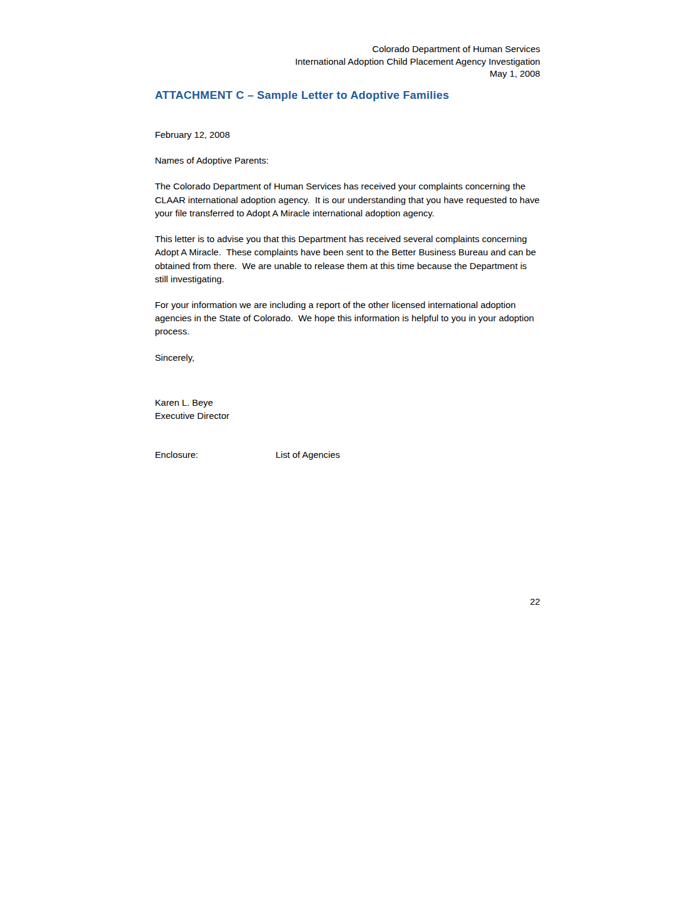Colorado Department of Human Services
International Adoption Child Placement Agency Investigation
May 1, 2008
ATTACHMENT C – Sample Letter to Adoptive Families
February 12, 2008
Names of Adoptive Parents:
The Colorado Department of Human Services has received your complaints concerning the CLAAR international adoption agency. It is our understanding that you have requested to have your file transferred to Adopt A Miracle international adoption agency.
This letter is to advise you that this Department has received several complaints concerning Adopt A Miracle. These complaints have been sent to the Better Business Bureau and can be obtained from there. We are unable to release them at this time because the Department is still investigating.
For your information we are including a report of the other licensed international adoption agencies in the State of Colorado. We hope this information is helpful to you in your adoption process.
Sincerely,
Karen L. Beye
Executive Director
Enclosure: List of Agencies
22